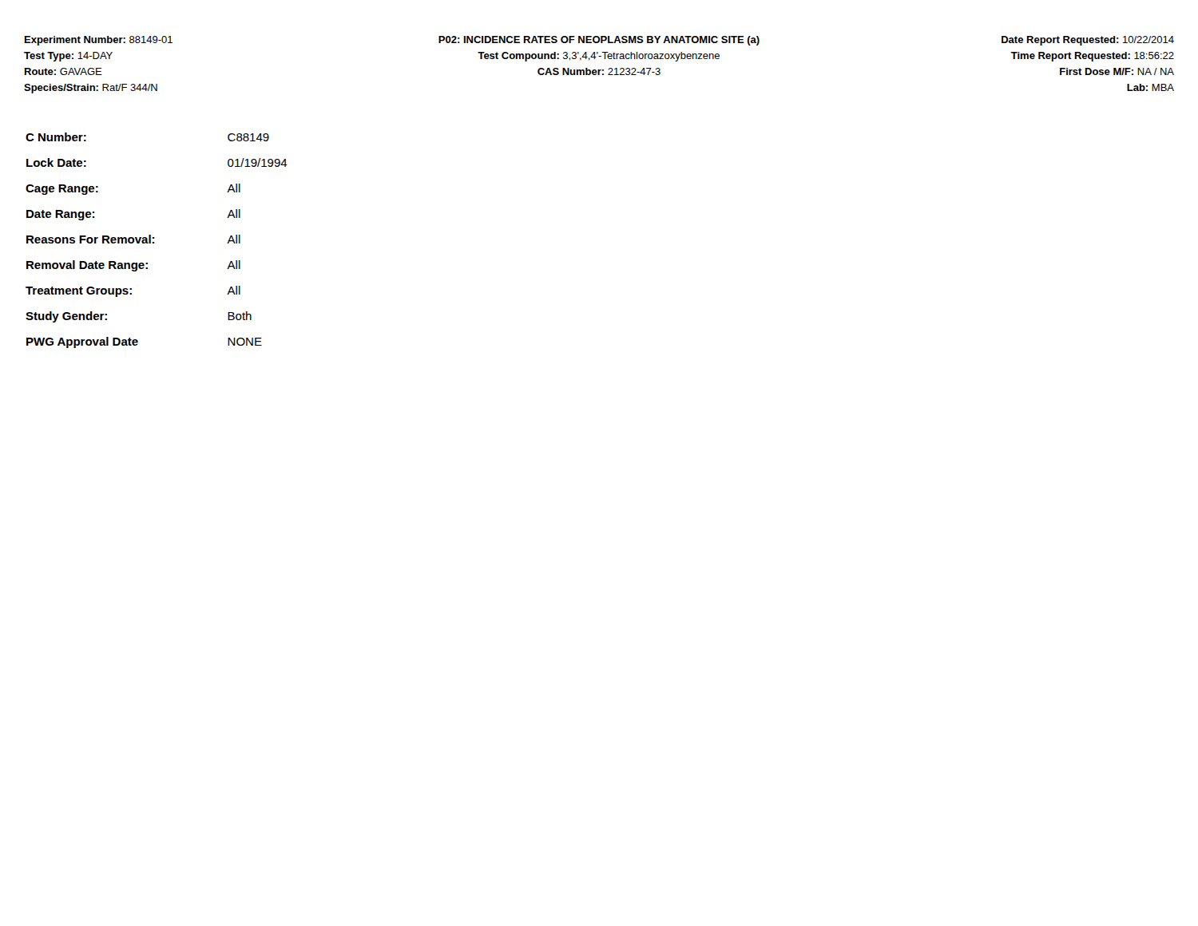| Experiment Number: 88149-01 Test Type: 14-DAY Route: GAVAGE Species/Strain: Rat/F 344/N | P02: INCIDENCE RATES OF NEOPLASMS BY ANATOMIC SITE (a) Test Compound: 3,3',4,4'-Tetrachloroazoxybenzene CAS Number: 21232-47-3 | Date Report Requested: 10/22/2014 Time Report Requested: 18:56:22 First Dose M/F: NA / NA Lab: MBA |
| C Number: | C88149 |
| Lock Date: | 01/19/1994 |
| Cage Range: | All |
| Date Range: | All |
| Reasons For Removal: | All |
| Removal Date Range: | All |
| Treatment Groups: | All |
| Study Gender: | Both |
| PWG Approval Date | NONE |